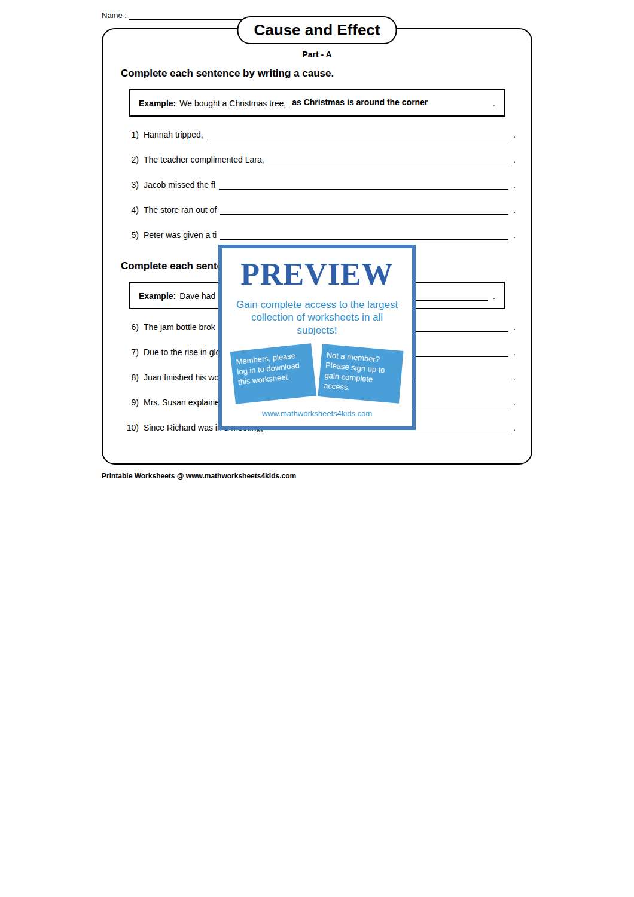Name :
Cause and Effect
Part - A
Complete each sentence by writing a cause.
Example: We bought a Christmas tree, as Christmas is around the corner .
1) Hannah tripped, .
2) The teacher complimented Lara, .
3) Jacob missed the fl .
4) The store ran out of .
5) Peter was given a ti .
Complete each sente
Example: Dave had tennis racket .
6) The jam bottle brok .
7) Due to the rise in global temperature, .
8) Juan finished his work, .
9) Mrs. Susan explained the poem many times, .
10) Since Richard was in a meeting, .
PREVIEW
Gain complete access to the largest collection of worksheets in all subjects!
Members, please log in to download this worksheet.
Not a member? Please sign up to gain complete access.
www.mathworksheets4kids.com
Printable Worksheets @ www.mathworksheets4kids.com